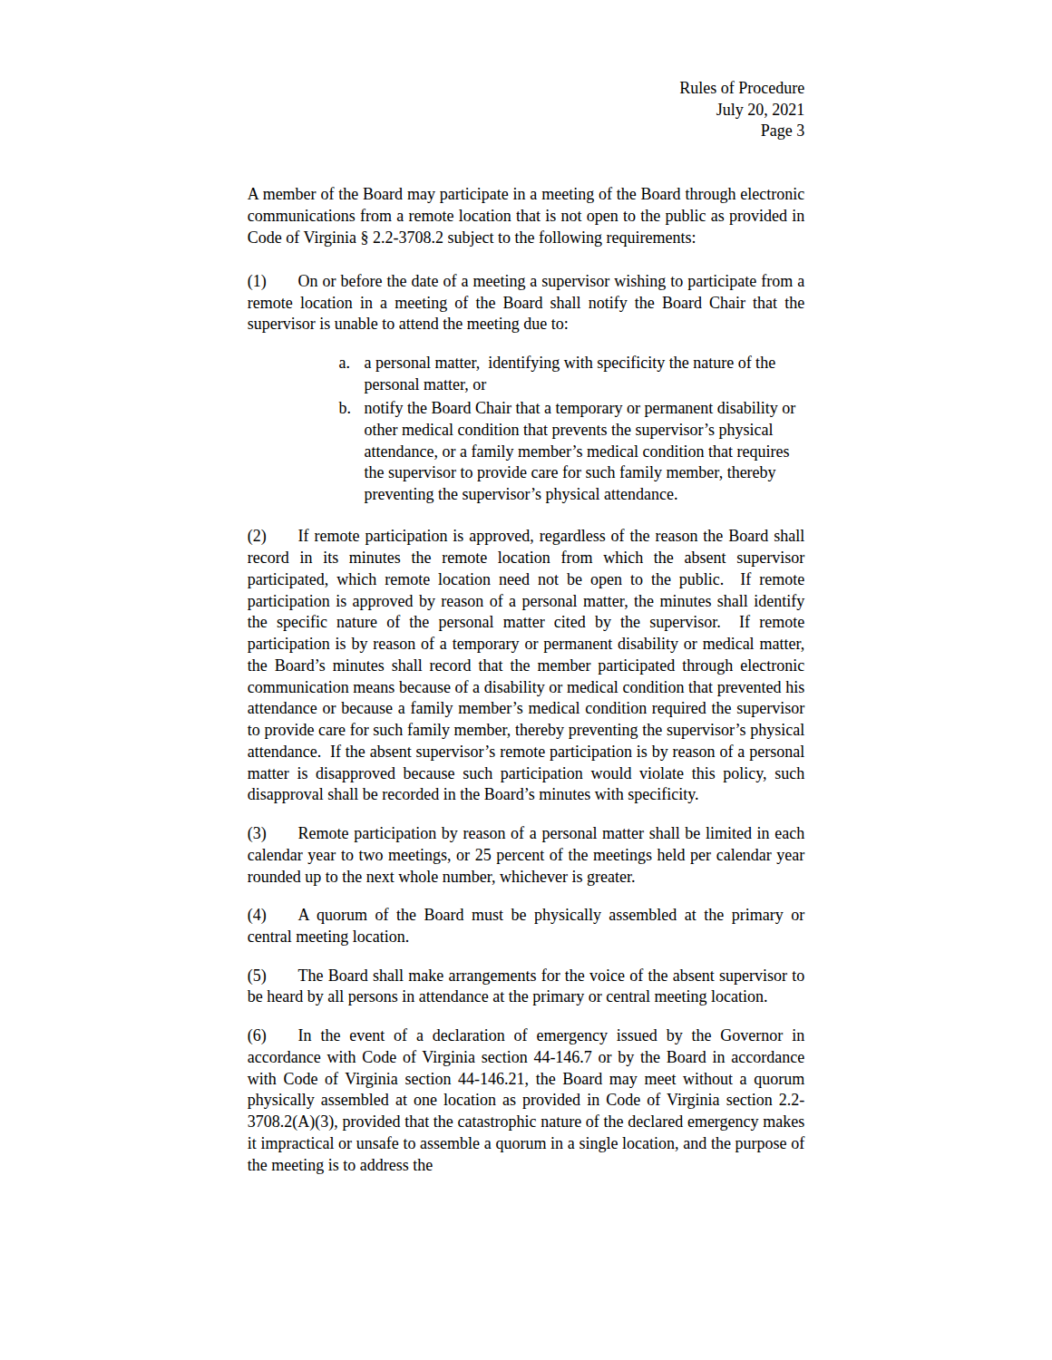Rules of Procedure
July 20, 2021
Page 3
A member of the Board may participate in a meeting of the Board through electronic communications from a remote location that is not open to the public as provided in Code of Virginia § 2.2-3708.2 subject to the following requirements:
(1) On or before the date of a meeting a supervisor wishing to participate from a remote location in a meeting of the Board shall notify the Board Chair that the supervisor is unable to attend the meeting due to:
a. a personal matter, identifying with specificity the nature of the personal matter, or
b. notify the Board Chair that a temporary or permanent disability or other medical condition that prevents the supervisor’s physical attendance, or a family member’s medical condition that requires the supervisor to provide care for such family member, thereby preventing the supervisor’s physical attendance.
(2) If remote participation is approved, regardless of the reason the Board shall record in its minutes the remote location from which the absent supervisor participated, which remote location need not be open to the public. If remote participation is approved by reason of a personal matter, the minutes shall identify the specific nature of the personal matter cited by the supervisor. If remote participation is by reason of a temporary or permanent disability or medical matter, the Board’s minutes shall record that the member participated through electronic communication means because of a disability or medical condition that prevented his attendance or because a family member’s medical condition required the supervisor to provide care for such family member, thereby preventing the supervisor’s physical attendance. If the absent supervisor’s remote participation is by reason of a personal matter is disapproved because such participation would violate this policy, such disapproval shall be recorded in the Board’s minutes with specificity.
(3) Remote participation by reason of a personal matter shall be limited in each calendar year to two meetings, or 25 percent of the meetings held per calendar year rounded up to the next whole number, whichever is greater.
(4) A quorum of the Board must be physically assembled at the primary or central meeting location.
(5) The Board shall make arrangements for the voice of the absent supervisor to be heard by all persons in attendance at the primary or central meeting location.
(6) In the event of a declaration of emergency issued by the Governor in accordance with Code of Virginia section 44-146.7 or by the Board in accordance with Code of Virginia section 44-146.21, the Board may meet without a quorum physically assembled at one location as provided in Code of Virginia section 2.2-3708.2(A)(3), provided that the catastrophic nature of the declared emergency makes it impractical or unsafe to assemble a quorum in a single location, and the purpose of the meeting is to address the